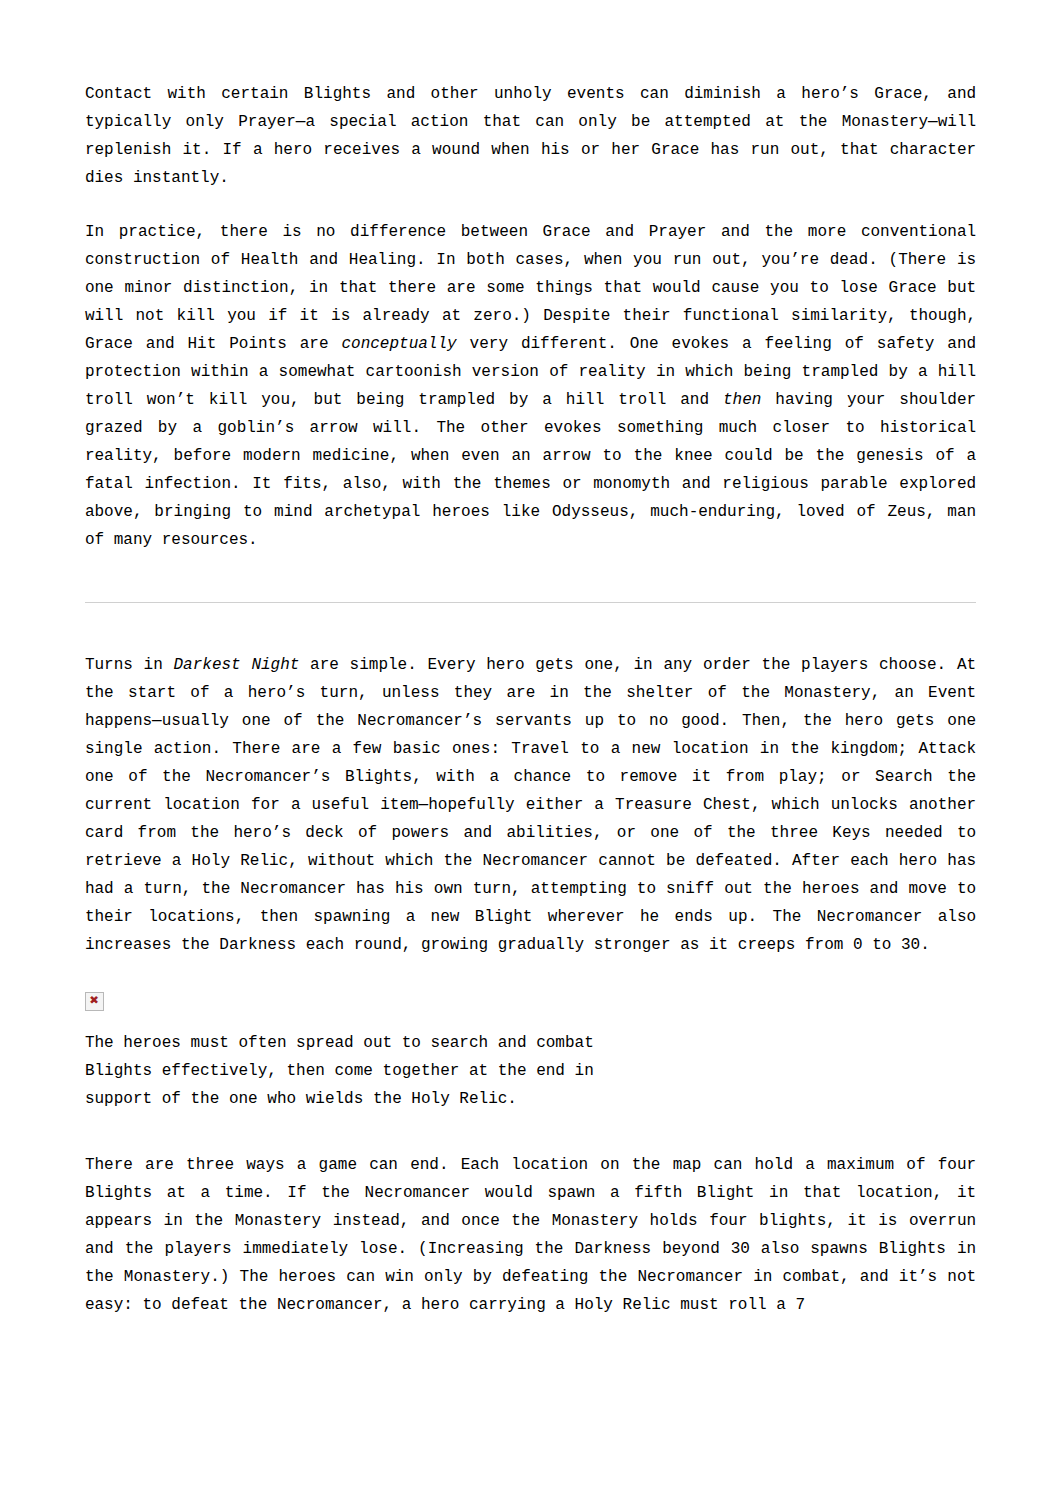Contact with certain Blights and other unholy events can diminish a hero’s Grace, and typically only Prayer—a special action that can only be attempted at the Monastery—will replenish it. If a hero receives a wound when his or her Grace has run out, that character dies instantly.
In practice, there is no difference between Grace and Prayer and the more conventional construction of Health and Healing. In both cases, when you run out, you’re dead. (There is one minor distinction, in that there are some things that would cause you to lose Grace but will not kill you if it is already at zero.) Despite their functional similarity, though, Grace and Hit Points are conceptually very different. One evokes a feeling of safety and protection within a somewhat cartoonish version of reality in which being trampled by a hill troll won’t kill you, but being trampled by a hill troll and then having your shoulder grazed by a goblin’s arrow will. The other evokes something much closer to historical reality, before modern medicine, when even an arrow to the knee could be the genesis of a fatal infection. It fits, also, with the themes or monomyth and religious parable explored above, bringing to mind archetypal heroes like Odysseus, much-enduring, loved of Zeus, man of many resources.
Turns in Darkest Night are simple. Every hero gets one, in any order the players choose. At the start of a hero’s turn, unless they are in the shelter of the Monastery, an Event happens—usually one of the Necromancer’s servants up to no good. Then, the hero gets one single action. There are a few basic ones: Travel to a new location in the kingdom; Attack one of the Necromancer’s Blights, with a chance to remove it from play; or Search the current location for a useful item—hopefully either a Treasure Chest, which unlocks another card from the hero’s deck of powers and abilities, or one of the three Keys needed to retrieve a Holy Relic, without which the Necromancer cannot be defeated. After each hero has had a turn, the Necromancer has his own turn, attempting to sniff out the heroes and move to their locations, then spawning a new Blight wherever he ends up. The Necromancer also increases the Darkness each round, growing gradually stronger as it creeps from 0 to 30.
✖
The heroes must often spread out to search and combat
Blights effectively, then come together at the end in
support of the one who wields the Holy Relic.
There are three ways a game can end. Each location on the map can hold a maximum of four Blights at a time. If the Necromancer would spawn a fifth Blight in that location, it appears in the Monastery instead, and once the Monastery holds four blights, it is overrun and the players immediately lose. (Increasing the Darkness beyond 30 also spawns Blights in the Monastery.) The heroes can win only by defeating the Necromancer in combat, and it’s not easy: to defeat the Necromancer, a hero carrying a Holy Relic must roll a 7